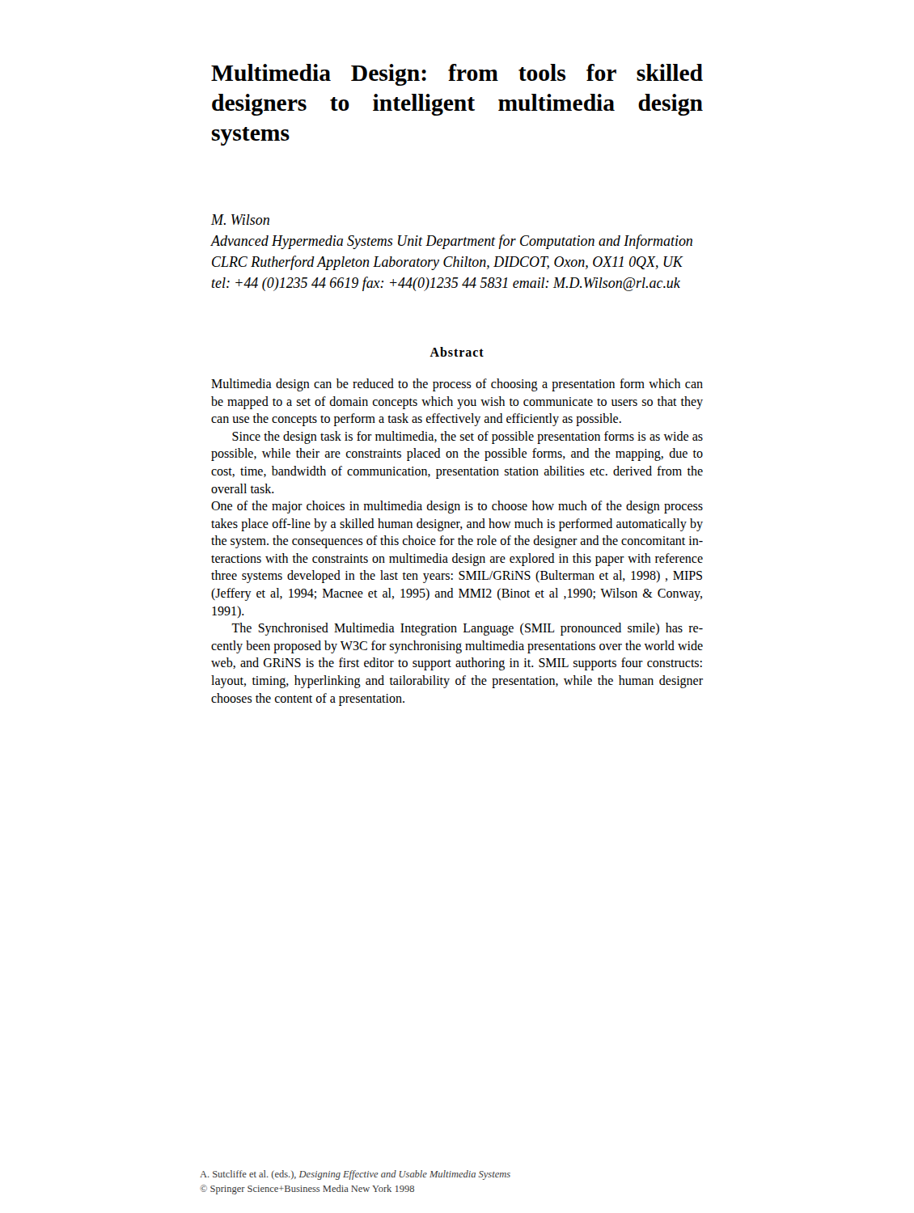Multimedia Design: from tools for skilled designers to intelligent multimedia design systems
M. Wilson Advanced Hypermedia Systems Unit Department for Computation and Information CLRC Rutherford Appleton Laboratory Chilton, DIDCOT, Oxon, OX11 0QX, UK tel: +44 (0)1235 44 6619 fax: +44(0)1235 44 5831 email: M.D.Wilson@rl.ac.uk
Abstract
Multimedia design can be reduced to the process of choosing a presentation form which can be mapped to a set of domain concepts which you wish to communicate to users so that they can use the concepts to perform a task as effectively and efficiently as possible.
Since the design task is for multimedia, the set of possible presentation forms is as wide as possible, while their are constraints placed on the possible forms, and the mapping, due to cost, time, bandwidth of communication, presentation station abilities etc. derived from the overall task.
One of the major choices in multimedia design is to choose how much of the design process takes place off-line by a skilled human designer, and how much is performed automatically by the system. the consequences of this choice for the role of the designer and the concomitant interactions with the constraints on multimedia design are explored in this paper with reference three systems developed in the last ten years: SMIL/GRiNS (Bulterman et al, 1998) , MIPS (Jeffery et al, 1994; Macnee et al, 1995) and MMI2 (Binot et al ,1990; Wilson & Conway, 1991).
The Synchronised Multimedia Integration Language (SMIL pronounced smile) has recently been proposed by W3C for synchronising multimedia presentations over the world wide web, and GRiNS is the first editor to support authoring in it. SMIL supports four constructs: layout, timing, hyperlinking and tailorability of the presentation, while the human designer chooses the content of a presentation.
A. Sutcliffe et al. (eds.), Designing Effective and Usable Multimedia Systems
© Springer Science+Business Media New York 1998